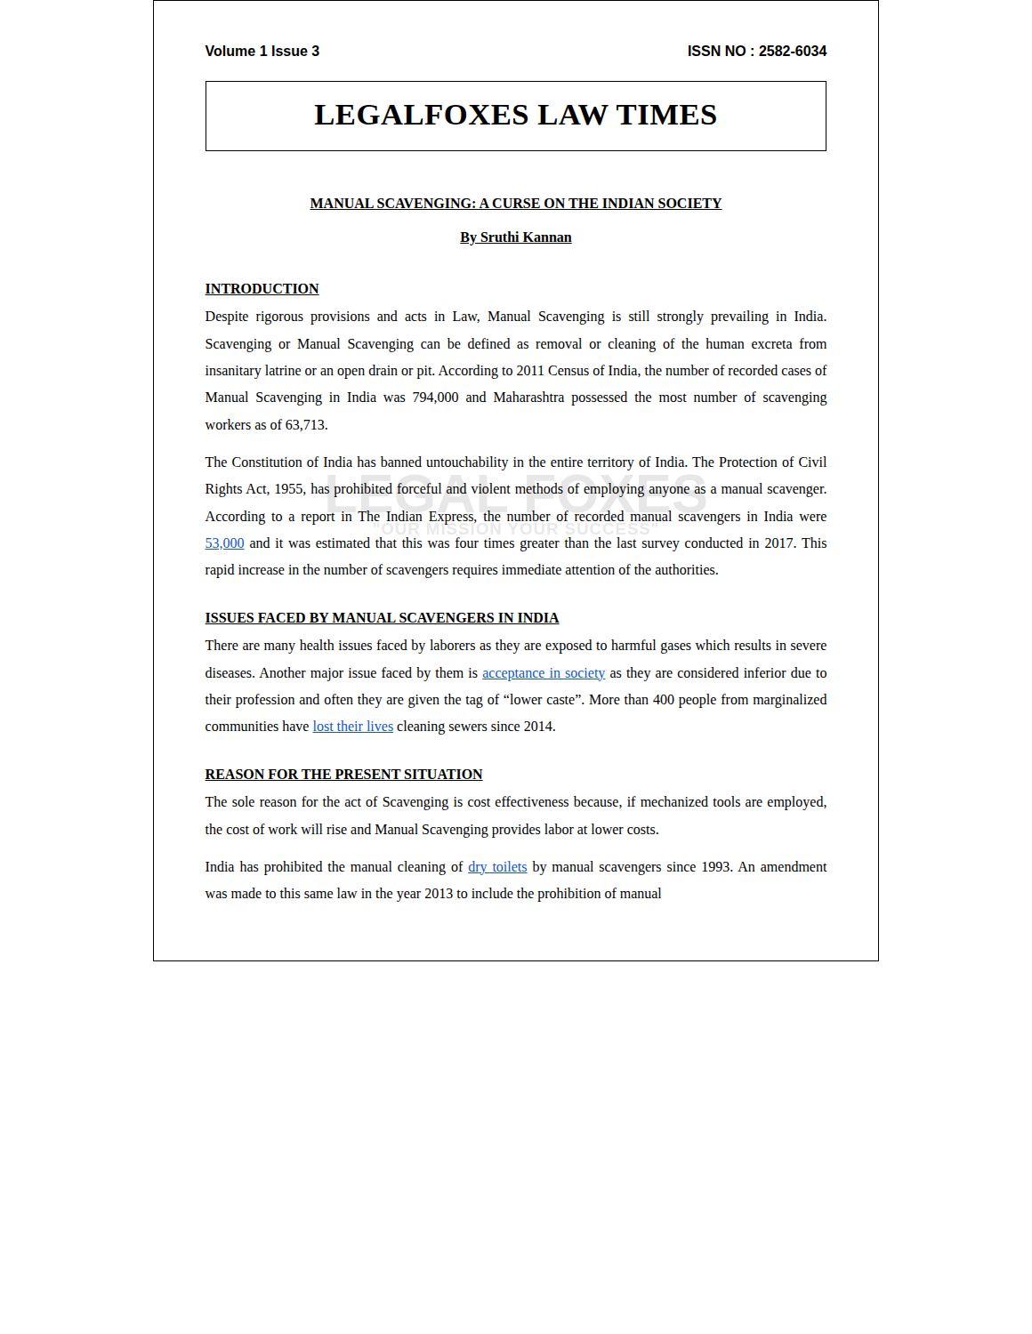Volume 1 Issue 3 ISSN NO : 2582-6034
LEGALFOXES LAW TIMES
LEGAL FOXES"OUR MISSION YOUR SUCCESS"
MANUAL SCAVENGING: A CURSE ON THE INDIAN SOCIETY
By Sruthi Kannan
INTRODUCTION
Despite rigorous provisions and acts in Law, Manual Scavenging is still strongly prevailing in India. Scavenging or Manual Scavenging can be defined as removal or cleaning of the human excreta from insanitary latrine or an open drain or pit. According to 2011 Census of India, the number of recorded cases of Manual Scavenging in India was 794,000 and Maharashtra possessed the most number of scavenging workers as of 63,713.
The Constitution of India has banned untouchability in the entire territory of India. The Protection of Civil Rights Act, 1955, has prohibited forceful and violent methods of employing anyone as a manual scavenger. According to a report in The Indian Express, the number of recorded manual scavengers in India were 53,000 and it was estimated that this was four times greater than the last survey conducted in 2017. This rapid increase in the number of scavengers requires immediate attention of the authorities.
ISSUES FACED BY MANUAL SCAVENGERS IN INDIA
There are many health issues faced by laborers as they are exposed to harmful gases which results in severe diseases. Another major issue faced by them is acceptance in society as they are considered inferior due to their profession and often they are given the tag of “lower caste”. More than 400 people from marginalized communities have lost their lives cleaning sewers since 2014.
REASON FOR THE PRESENT SITUATION
The sole reason for the act of Scavenging is cost effectiveness because, if mechanized tools are employed, the cost of work will rise and Manual Scavenging provides labor at lower costs.
India has prohibited the manual cleaning of dry toilets by manual scavengers since 1993. An amendment was made to this same law in the year 2013 to include the prohibition of manual